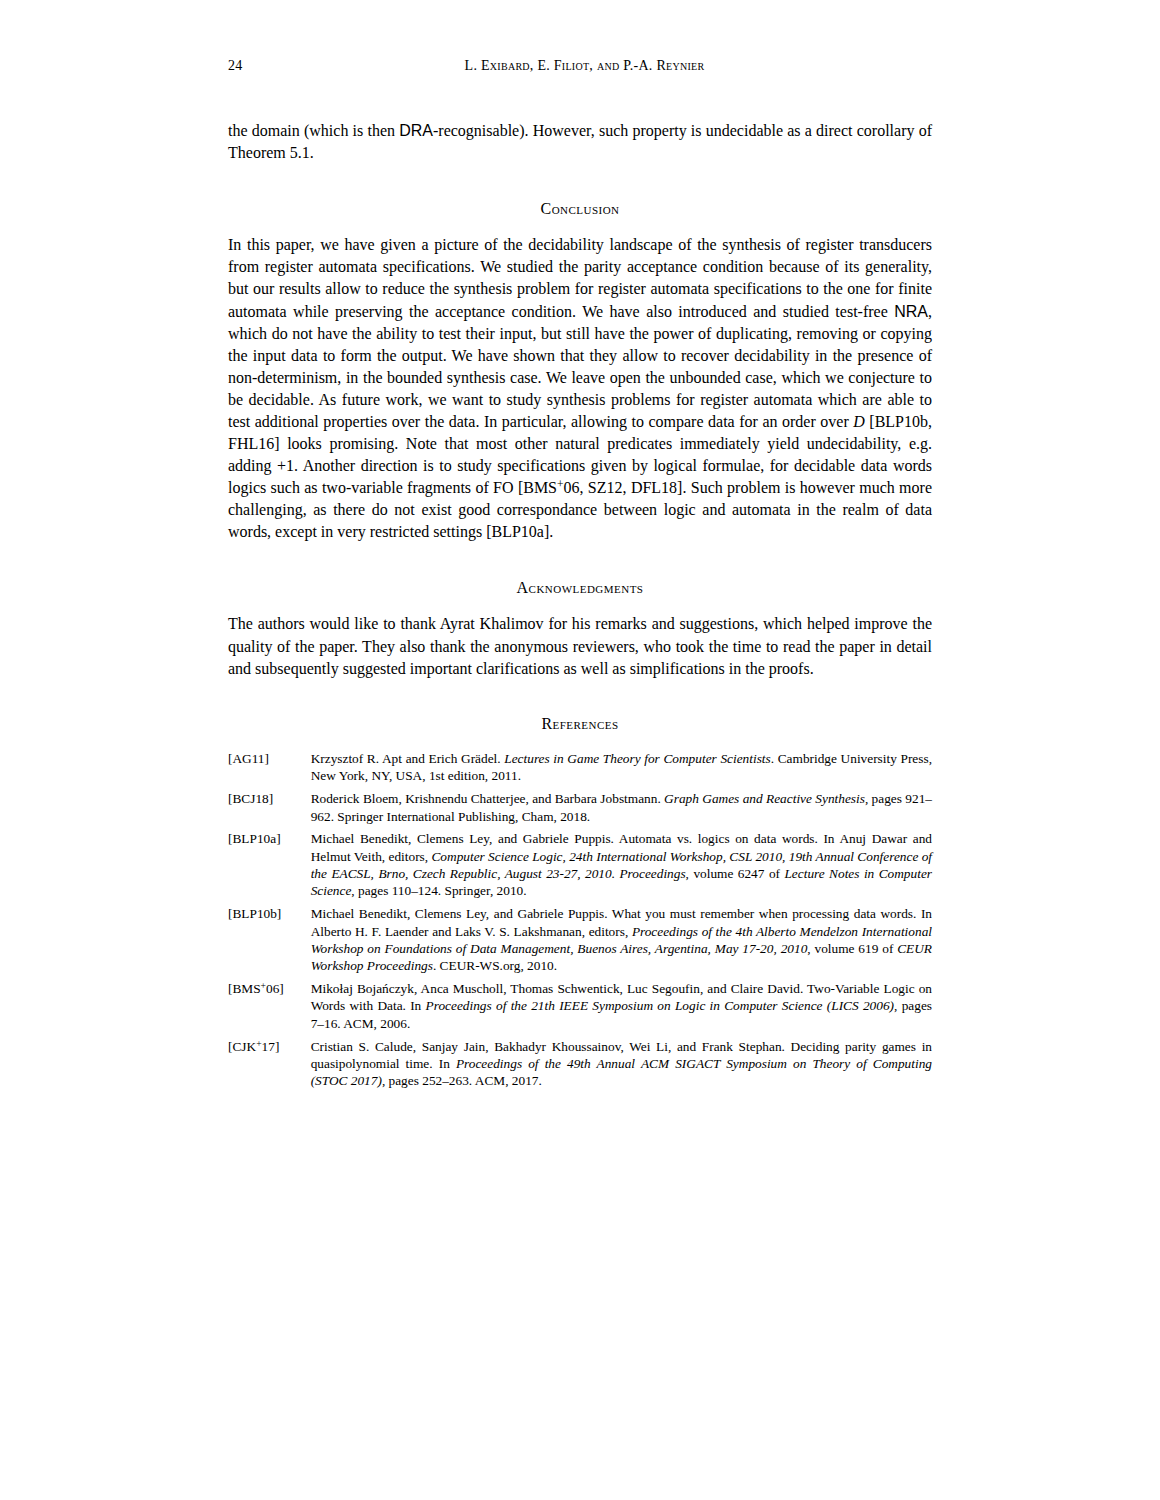24 L. Exibard, E. Filiot, and P.-A. Reynier
the domain (which is then DRA-recognisable). However, such property is undecidable as a direct corollary of Theorem 5.1.
Conclusion
In this paper, we have given a picture of the decidability landscape of the synthesis of register transducers from register automata specifications. We studied the parity acceptance condition because of its generality, but our results allow to reduce the synthesis problem for register automata specifications to the one for finite automata while preserving the acceptance condition. We have also introduced and studied test-free NRA, which do not have the ability to test their input, but still have the power of duplicating, removing or copying the input data to form the output. We have shown that they allow to recover decidability in the presence of non-determinism, in the bounded synthesis case. We leave open the unbounded case, which we conjecture to be decidable. As future work, we want to study synthesis problems for register automata which are able to test additional properties over the data. In particular, allowing to compare data for an order over D [BLP10b, FHL16] looks promising. Note that most other natural predicates immediately yield undecidability, e.g. adding +1. Another direction is to study specifications given by logical formulae, for decidable data words logics such as two-variable fragments of FO [BMS+06, SZ12, DFL18]. Such problem is however much more challenging, as there do not exist good correspondance between logic and automata in the realm of data words, except in very restricted settings [BLP10a].
Acknowledgments
The authors would like to thank Ayrat Khalimov for his remarks and suggestions, which helped improve the quality of the paper. They also thank the anonymous reviewers, who took the time to read the paper in detail and subsequently suggested important clarifications as well as simplifications in the proofs.
References
[AG11]
Krzysztof R. Apt and Erich Grädel. Lectures in Game Theory for Computer Scientists. Cambridge University Press, New York, NY, USA, 1st edition, 2011.
[BCJ18]
Roderick Bloem, Krishnendu Chatterjee, and Barbara Jobstmann. Graph Games and Reactive Synthesis, pages 921–962. Springer International Publishing, Cham, 2018.
[BLP10a]
Michael Benedikt, Clemens Ley, and Gabriele Puppis. Automata vs. logics on data words. In Anuj Dawar and Helmut Veith, editors, Computer Science Logic, 24th International Workshop, CSL 2010, 19th Annual Conference of the EACSL, Brno, Czech Republic, August 23-27, 2010. Proceedings, volume 6247 of Lecture Notes in Computer Science, pages 110–124. Springer, 2010.
[BLP10b]
Michael Benedikt, Clemens Ley, and Gabriele Puppis. What you must remember when processing data words. In Alberto H. F. Laender and Laks V. S. Lakshmanan, editors, Proceedings of the 4th Alberto Mendelzon International Workshop on Foundations of Data Management, Buenos Aires, Argentina, May 17-20, 2010, volume 619 of CEUR Workshop Proceedings. CEUR-WS.org, 2010.
[BMS+06]
Mikołaj Bojańczyk, Anca Muscholl, Thomas Schwentick, Luc Segoufin, and Claire David. Two-Variable Logic on Words with Data. In Proceedings of the 21th IEEE Symposium on Logic in Computer Science (LICS 2006), pages 7–16. ACM, 2006.
[CJK+17]
Cristian S. Calude, Sanjay Jain, Bakhadyr Khoussainov, Wei Li, and Frank Stephan. Deciding parity games in quasipolynomial time. In Proceedings of the 49th Annual ACM SIGACT Symposium on Theory of Computing (STOC 2017), pages 252–263. ACM, 2017.